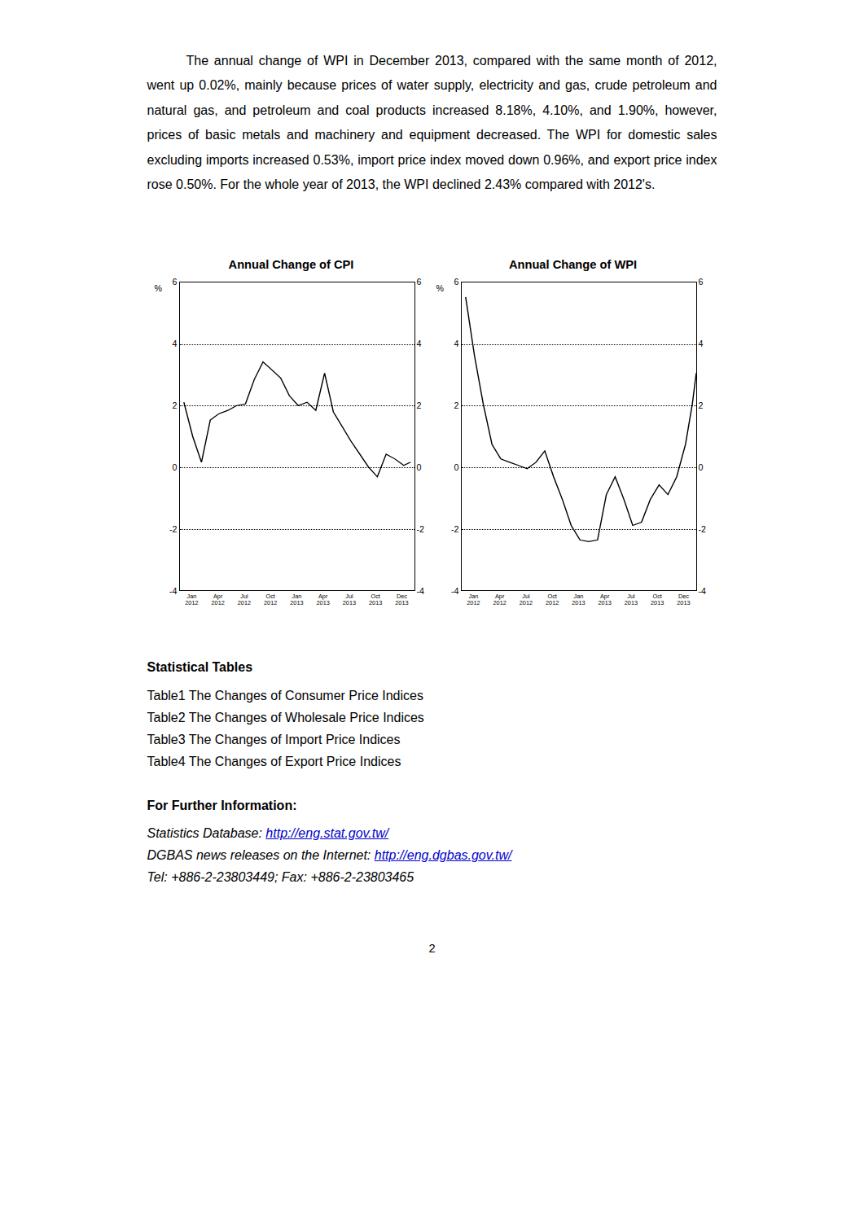The annual change of WPI in December 2013, compared with the same month of 2012, went up 0.02%, mainly because prices of water supply, electricity and gas, crude petroleum and natural gas, and petroleum and coal products increased 8.18%, 4.10%, and 1.90%, however, prices of basic metals and machinery and equipment decreased. The WPI for domestic sales excluding imports increased 0.53%, import price index moved down 0.96%, and export price index rose 0.50%. For the whole year of 2013, the WPI declined 2.43% compared with 2012's.
Annual Change of CPI
%
6 4 2 0 -2 -4
6 4 2 0 -2 -4
Jan
2012
Apr
2012
Jul
2012
Oct
2012
Jan
2013
Apr
2013
Jul
2013
Oct
2013
Dec
2013
Annual Change of WPI
%
6 4 2 0 -2 -4
6 4 2 0 -2 -4
Jan
2012
Apr
2012
Jul
2012
Oct
2012
Jan
2013
Apr
2013
Jul
2013
Oct
2013
Dec
2013
Statistical Tables
Table1 The Changes of Consumer Price Indices
Table2 The Changes of Wholesale Price Indices
Table3 The Changes of Import Price Indices
Table4 The Changes of Export Price Indices
For Further Information:
Statistics Database: http://eng.stat.gov.tw/
DGBAS news releases on the Internet: http://eng.dgbas.gov.tw/
Tel: +886-2-23803449; Fax: +886-2-23803465
2